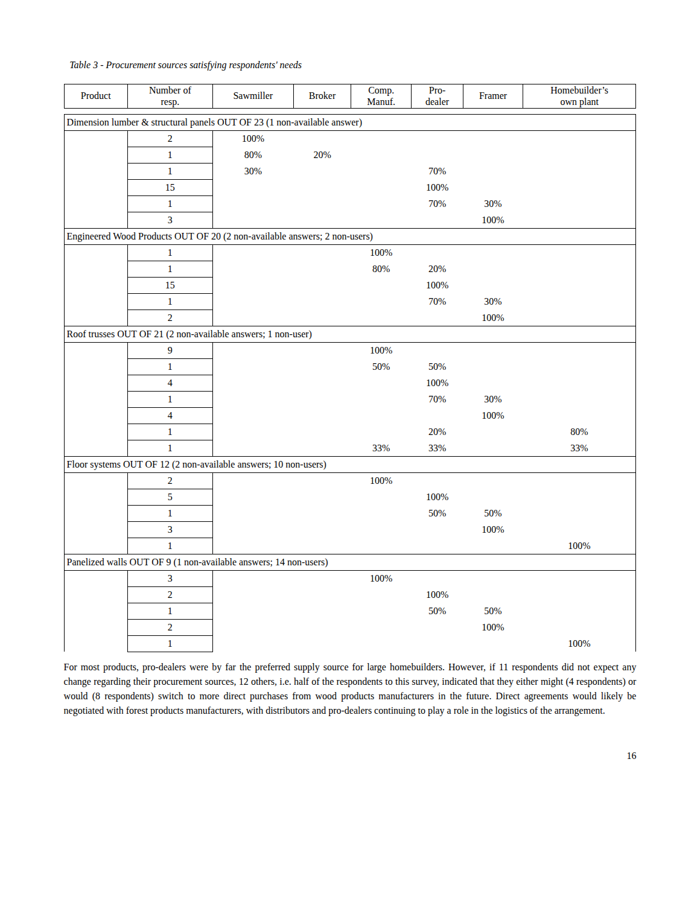Table 3 - Procurement sources satisfying respondents' needs
| Product | Number of resp. | Sawmiller | Broker | Comp. Manuf. | Pro- dealer | Framer | Homebuilder’s own plant |
| --- | --- | --- | --- | --- | --- | --- | --- |
| Dimension lumber & structural panels OUT OF 23 (1 non-available answer) |
| | 2 | 100% | | | | | |
| | 1 | 80% | 20% | | | | |
| | 1 | 30% | | | 70% | | |
| | 15 | | | | 100% | | |
| | 1 | | | | 70% | 30% | |
| | 3 | | | | | 100% | |
| Engineered Wood Products OUT OF 20 (2 non-available answers; 2 non-users) |
| | 1 | | | 100% | | | |
| | 1 | | | 80% | 20% | | |
| | 15 | | | | 100% | | |
| | 1 | | | | 70% | 30% | |
| | 2 | | | | | 100% | |
| Roof trusses OUT OF 21 (2 non-available answers; 1 non-user) |
| | 9 | | | 100% | | | |
| | 1 | | | 50% | 50% | | |
| | 4 | | | | 100% | | |
| | 1 | | | | 70% | 30% | |
| | 4 | | | | | 100% | |
| | 1 | | | | 20% | | 80% |
| | 1 | | | 33% | 33% | | 33% |
| Floor systems OUT OF 12 (2 non-available answers; 10 non-users) |
| | 2 | | | 100% | | | |
| | 5 | | | | 100% | | |
| | 1 | | | | 50% | 50% | |
| | 3 | | | | | 100% | |
| | 1 | | | | | | 100% |
| Panelized walls OUT OF 9 (1 non-available answers; 14 non-users) |
| | 3 | | | 100% | | | |
| | 2 | | | | 100% | | |
| | 1 | | | | 50% | 50% | |
| | 2 | | | | | 100% | |
| | 1 | | | | | | 100% |
For most products, pro-dealers were by far the preferred supply source for large homebuilders. However, if 11 respondents did not expect any change regarding their procurement sources, 12 others, i.e. half of the respondents to this survey, indicated that they either might (4 respondents) or would (8 respondents) switch to more direct purchases from wood products manufacturers in the future. Direct agreements would likely be negotiated with forest products manufacturers, with distributors and pro-dealers continuing to play a role in the logistics of the arrangement.
16